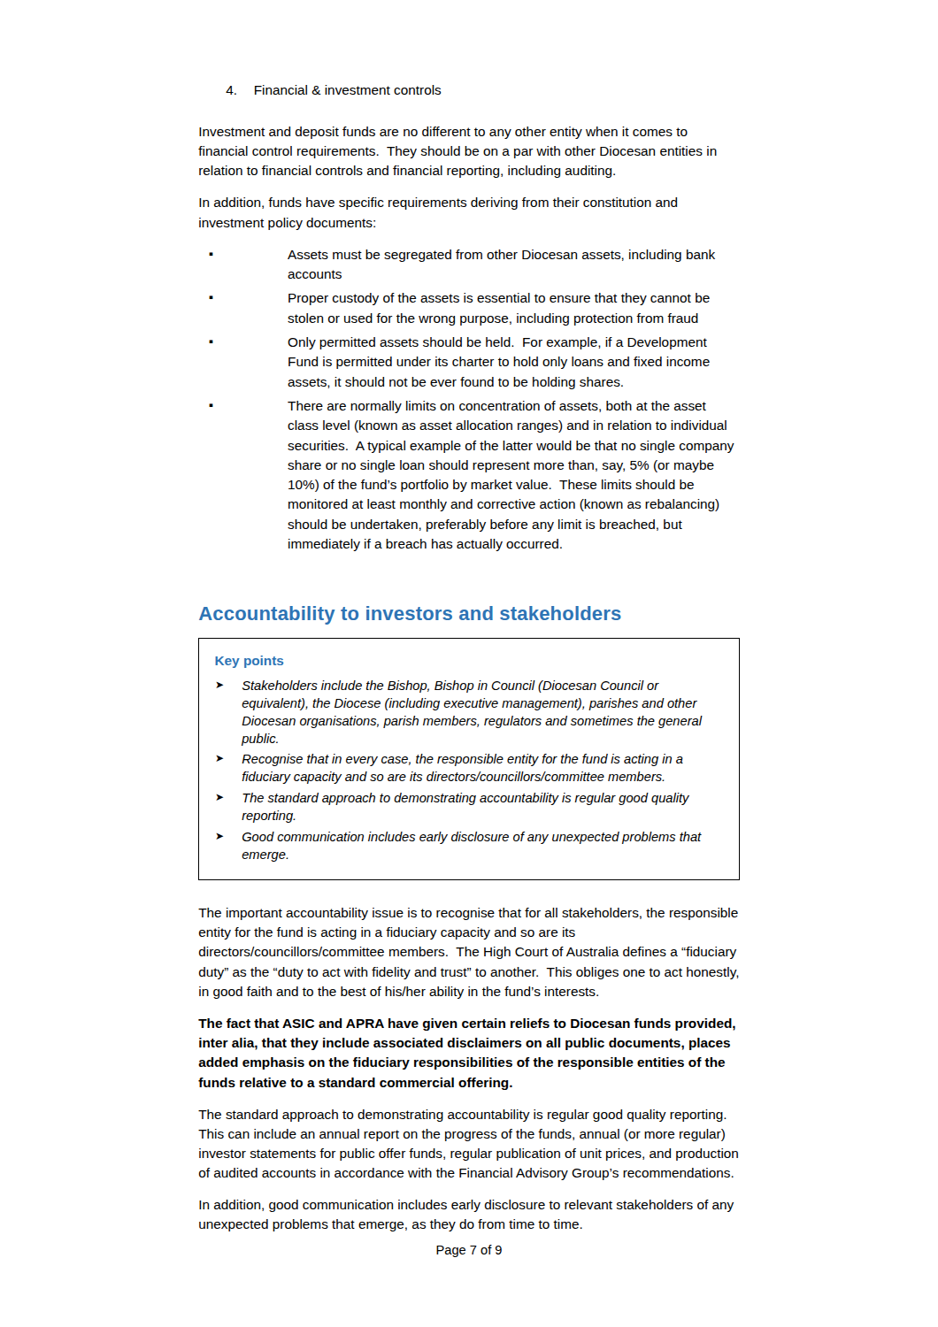Financial & investment controls
Investment and deposit funds are no different to any other entity when it comes to financial control requirements. They should be on a par with other Diocesan entities in relation to financial controls and financial reporting, including auditing.
In addition, funds have specific requirements deriving from their constitution and investment policy documents:
Assets must be segregated from other Diocesan assets, including bank accounts
Proper custody of the assets is essential to ensure that they cannot be stolen or used for the wrong purpose, including protection from fraud
Only permitted assets should be held. For example, if a Development Fund is permitted under its charter to hold only loans and fixed income assets, it should not be ever found to be holding shares.
There are normally limits on concentration of assets, both at the asset class level (known as asset allocation ranges) and in relation to individual securities. A typical example of the latter would be that no single company share or no single loan should represent more than, say, 5% (or maybe 10%) of the fund’s portfolio by market value. These limits should be monitored at least monthly and corrective action (known as rebalancing) should be undertaken, preferably before any limit is breached, but immediately if a breach has actually occurred.
Accountability to investors and stakeholders
Key points
Stakeholders include the Bishop, Bishop in Council (Diocesan Council or equivalent), the Diocese (including executive management), parishes and other Diocesan organisations, parish members, regulators and sometimes the general public.
Recognise that in every case, the responsible entity for the fund is acting in a fiduciary capacity and so are its directors/councillors/committee members.
The standard approach to demonstrating accountability is regular good quality reporting.
Good communication includes early disclosure of any unexpected problems that emerge.
The important accountability issue is to recognise that for all stakeholders, the responsible entity for the fund is acting in a fiduciary capacity and so are its directors/councillors/committee members. The High Court of Australia defines a “fiduciary duty” as the “duty to act with fidelity and trust” to another. This obliges one to act honestly, in good faith and to the best of his/her ability in the fund’s interests.
The fact that ASIC and APRA have given certain reliefs to Diocesan funds provided, inter alia, that they include associated disclaimers on all public documents, places added emphasis on the fiduciary responsibilities of the responsible entities of the funds relative to a standard commercial offering.
The standard approach to demonstrating accountability is regular good quality reporting. This can include an annual report on the progress of the funds, annual (or more regular) investor statements for public offer funds, regular publication of unit prices, and production of audited accounts in accordance with the Financial Advisory Group’s recommendations.
In addition, good communication includes early disclosure to relevant stakeholders of any unexpected problems that emerge, as they do from time to time.
Page 7 of 9